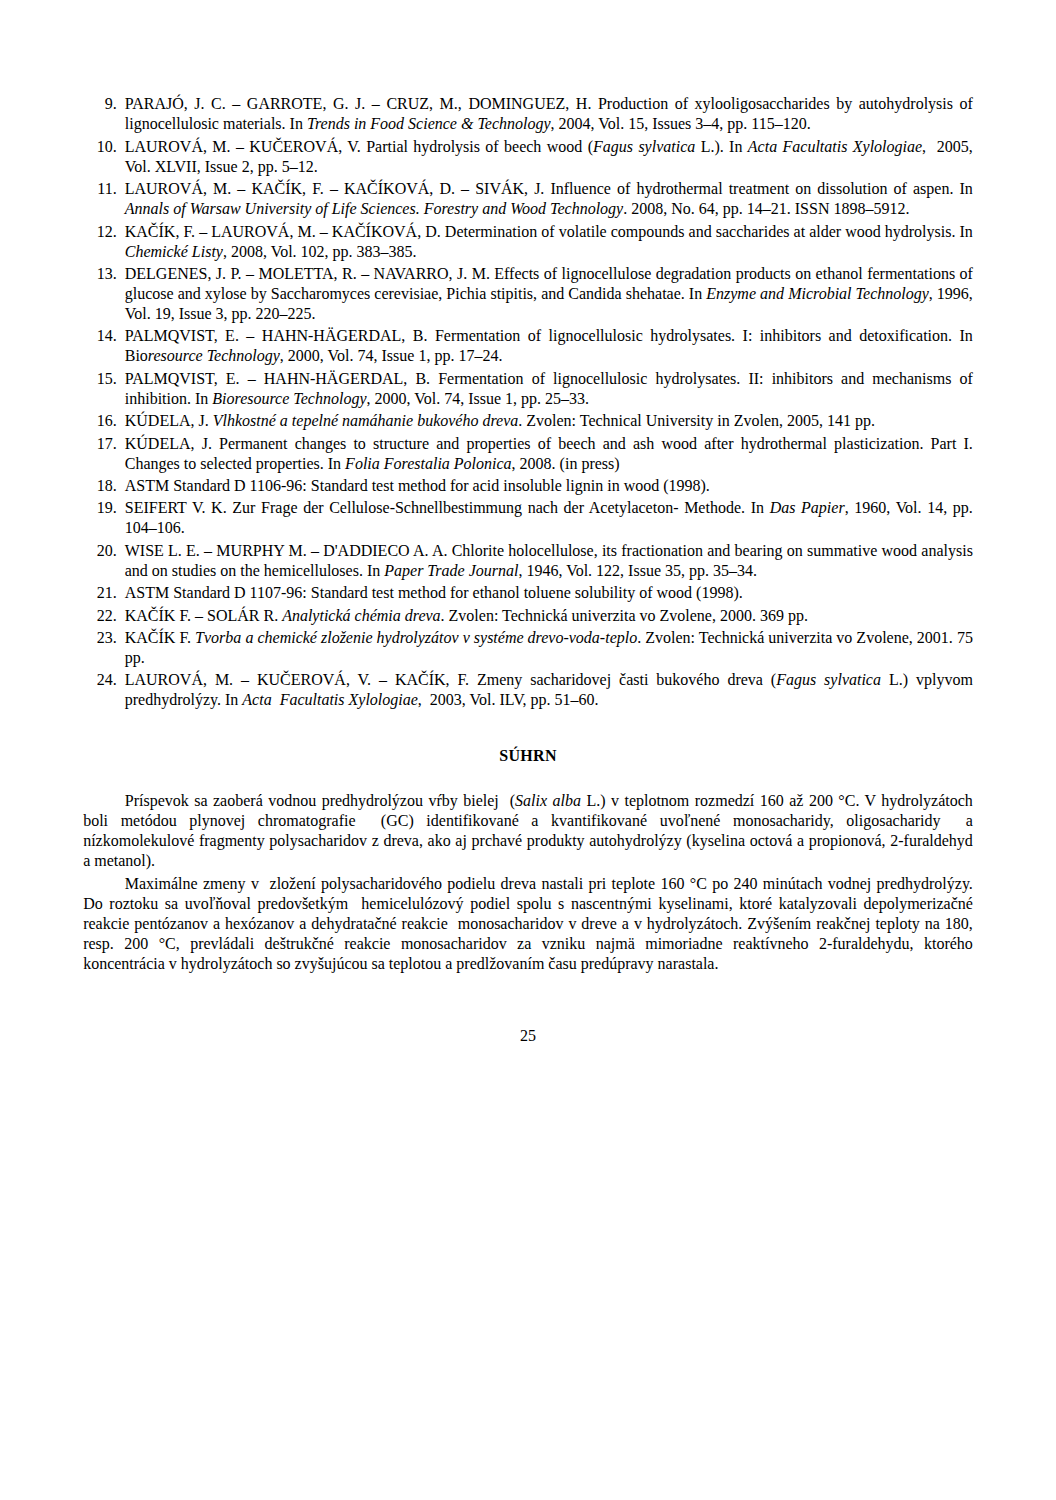9. PARAJÓ, J. C. – GARROTE, G. J. – CRUZ, M., DOMINGUEZ, H. Production of xylooligosaccharides by autohydrolysis of lignocellulosic materials. In Trends in Food Science & Technology, 2004, Vol. 15, Issues 3–4, pp. 115–120.
10. LAUROVÁ, M. – KUČEROVÁ, V. Partial hydrolysis of beech wood (Fagus sylvatica L.). In Acta Facultatis Xylologiae, 2005, Vol. XLVII, Issue 2, pp. 5–12.
11. LAUROVÁ, M. – KAČÍK, F. – KAČÍKOVÁ, D. – SIVÁK, J. Influence of hydrothermal treatment on dissolution of aspen. In Annals of Warsaw University of Life Sciences. Forestry and Wood Technology. 2008, No. 64, pp. 14–21. ISSN 1898–5912.
12. KAČÍK, F. – LAUROVÁ, M. – KAČÍKOVÁ, D. Determination of volatile compounds and saccharides at alder wood hydrolysis. In Chemické Listy, 2008, Vol. 102, pp. 383–385.
13. DELGENES, J. P. – MOLETTA, R. – NAVARRO, J. M. Effects of lignocellulose degradation products on ethanol fermentations of glucose and xylose by Saccharomyces cerevisiae, Pichia stipitis, and Candida shehatae. In Enzyme and Microbial Technology, 1996, Vol. 19, Issue 3, pp. 220–225.
14. PALMQVIST, E. – HAHN-HÄGERDAL, B. Fermentation of lignocellulosic hydrolysates. I: inhibitors and detoxification. In Bioresource Technology, 2000, Vol. 74, Issue 1, pp. 17–24.
15. PALMQVIST, E. – HAHN-HÄGERDAL, B. Fermentation of lignocellulosic hydrolysates. II: inhibitors and mechanisms of inhibition. In Bioresource Technology, 2000, Vol. 74, Issue 1, pp. 25–33.
16. KÚDELA, J. Vlhkostné a tepelné namáhanie bukového dreva. Zvolen: Technical University in Zvolen, 2005, 141 pp.
17. KÚDELA, J. Permanent changes to structure and properties of beech and ash wood after hydrothermal plasticization. Part I. Changes to selected properties. In Folia Forestalia Polonica, 2008. (in press)
18. ASTM Standard D 1106-96: Standard test method for acid insoluble lignin in wood (1998).
19. SEIFERT V. K. Zur Frage der Cellulose-Schnellbestimmung nach der Acetylaceton- Methode. In Das Papier, 1960, Vol. 14, pp. 104–106.
20. WISE L. E. – MURPHY M. – D'ADDIECO A. A. Chlorite holocellulose, its fractionation and bearing on summative wood analysis and on studies on the hemicelluloses. In Paper Trade Journal, 1946, Vol. 122, Issue 35, pp. 35–34.
21. ASTM Standard D 1107-96: Standard test method for ethanol toluene solubility of wood (1998).
22. KAČÍK F. – SOLÁR R. Analytická chémia dreva. Zvolen: Technická univerzita vo Zvolene, 2000. 369 pp.
23. KAČÍK F. Tvorba a chemické zloženie hydrolyzátov v systéme drevo-voda-teplo. Zvolen: Technická univerzita vo Zvolene, 2001. 75 pp.
24. LAUROVÁ, M. – KUČEROVÁ, V. – KAČÍK, F. Zmeny sacharidovej časti bukového dreva (Fagus sylvatica L.) vplyvom predhydrolýzy. In Acta Facultatis Xylologiae, 2003, Vol. ILV, pp. 51–60.
SÚHRN
Príspevok sa zaoberá vodnou predhydrolýzou vŕby bielej (Salix alba L.) v teplotnom rozmedzí 160 až 200 °C. V hydrolyzátoch boli metódou plynovej chromatografie (GC) identifikované a kvantifikované uvoľnené monosacharidy, oligosacharidy a nízkomolekulové fragmenty polysacharidov z dreva, ako aj prchavé produkty autohydrolýzy (kyselina octová a propionová, 2-furaldehyd a metanol).
Maximálne zmeny v zložení polysacharidového podielu dreva nastali pri teplote 160 °C po 240 minútach vodnej predhydrolýzy. Do roztoku sa uvoľňoval predovšetkým hemicelulózový podiel spolu s nascentnými kyselinami, ktoré katalyzovali depolymerizačné reakcie pentózanov a hexózanov a dehydratačné reakcie monosacharidov v dreve a v hydrolyzátoch. Zvýšením reakčnej teploty na 180, resp. 200 °C, prevládali deštrukčné reakcie monosacharidov za vzniku najmä mimoriadne reaktívneho 2-furaldehydu, ktorého koncentrácia v hydrolyzátoch so zvyšujúcou sa teplotou a predlžovaním času predúpravy narastala.
25